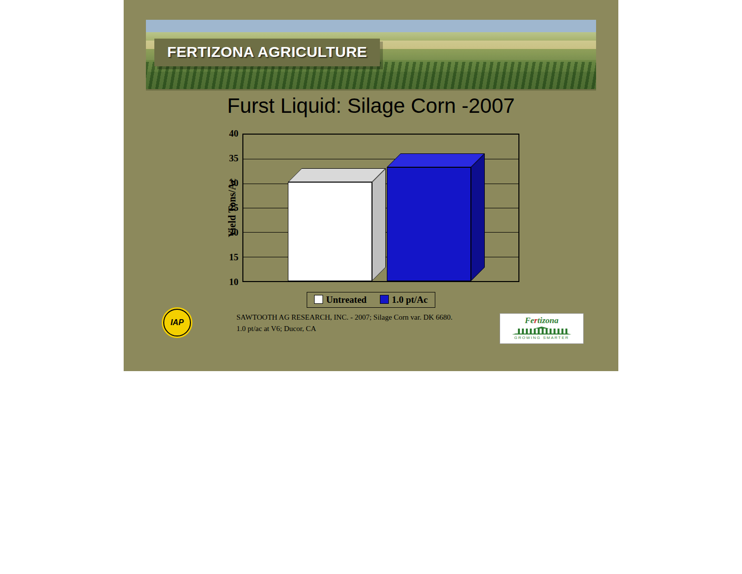FERTIZONA AGRICULTURE
Furst Liquid: Silage Corn -2007
Yield Tons/Ac
40 35 30 25 20 15 10
Untreated 1.0 pt/Ac
SAWTOOTH AG RESEARCH, INC. - 2007; Silage Corn var. DK 6680.
1.0 pt/ac at V6; Ducor, CA
IAP
Fertizona
GROWING SMARTER